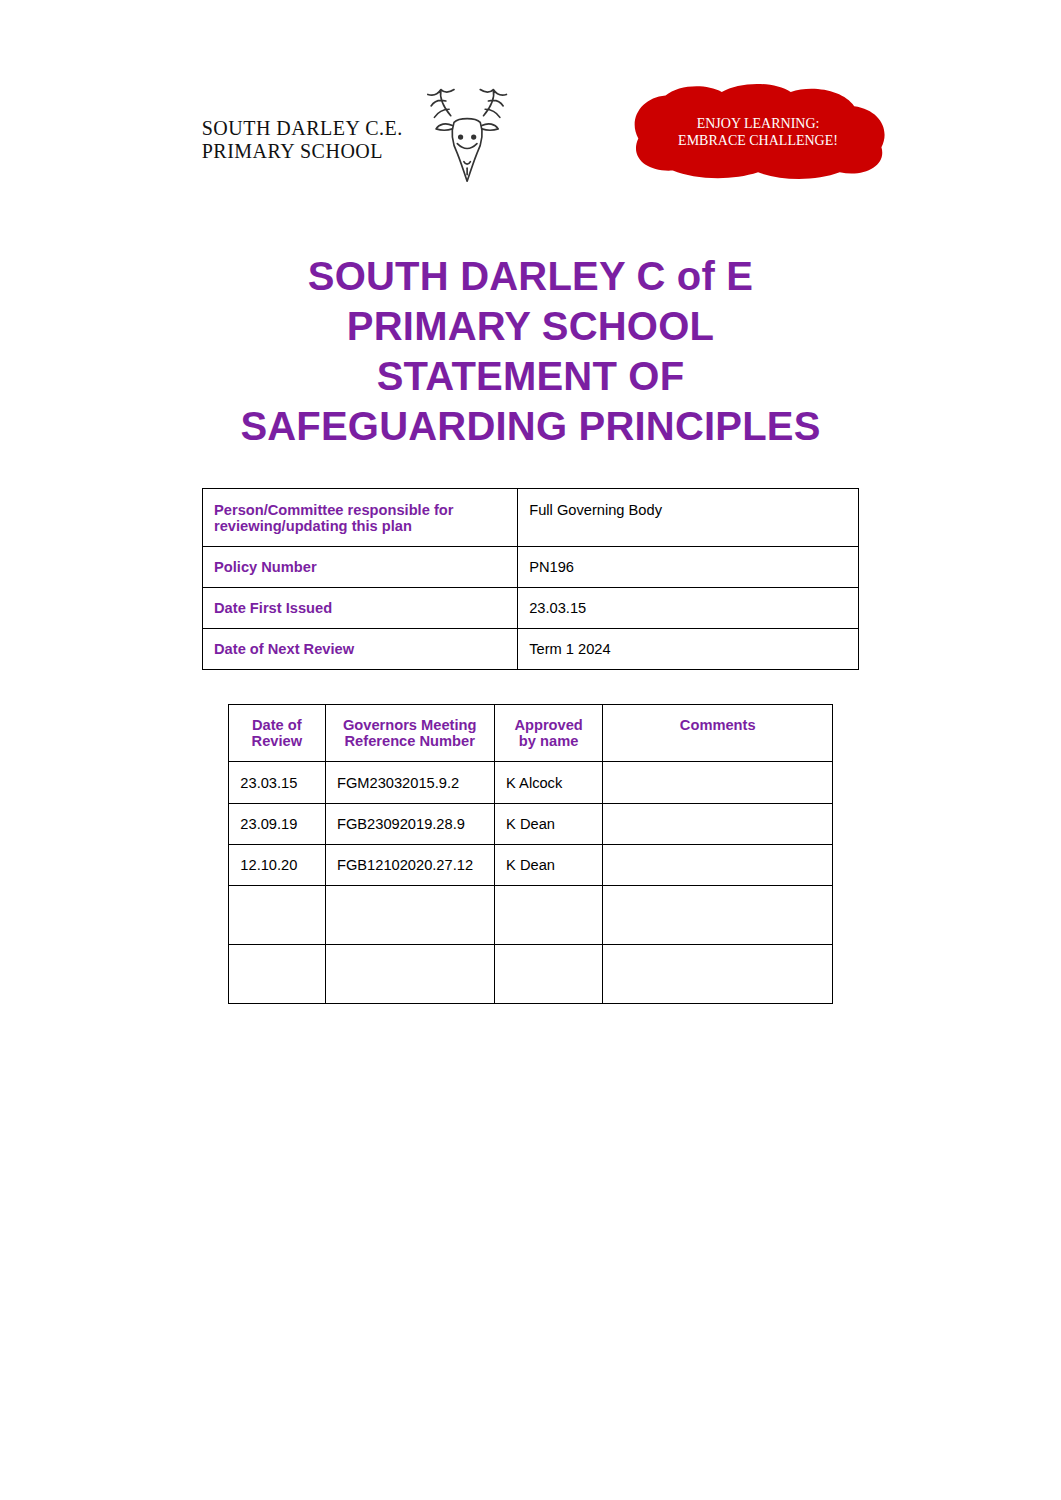SOUTH DARLEY C.E.
PRIMARY SCHOOL
ENJOY LEARNING: EMBRACE CHALLENGE!
SOUTH DARLEY C of E
PRIMARY SCHOOL
STATEMENT OF
SAFEGUARDING PRINCIPLES
| Person/Committee responsible for reviewing/updating this plan | Full Governing Body |
| Policy Number | PN196 |
| Date First Issued | 23.03.15 |
| Date of Next Review | Term 1 2024 |
| Date of Review | Governors Meeting Reference Number | Approved by name | Comments |
| --- | --- | --- | --- |
| 23.03.15 | FGM23032015.9.2 | K Alcock | |
| 23.09.19 | FGB23092019.28.9 | K Dean | |
| 12.10.20 | FGB12102020.27.12 | K Dean | |